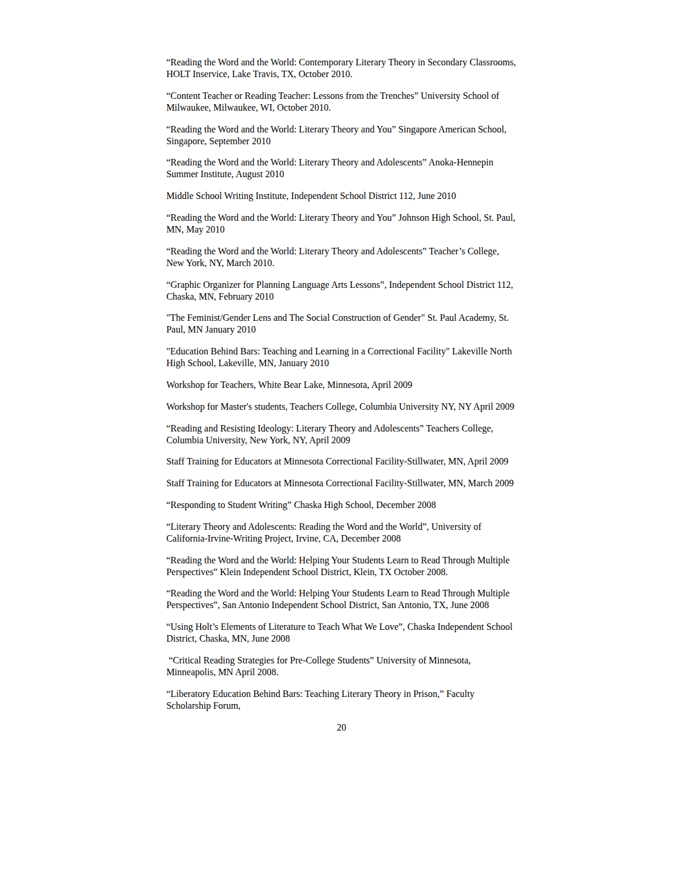“Reading the Word and the World: Contemporary Literary Theory in Secondary Classrooms, HOLT Inservice, Lake Travis, TX, October 2010.
“Content Teacher or Reading Teacher: Lessons from the Trenches” University School of Milwaukee, Milwaukee, WI, October 2010.
“Reading the Word and the World: Literary Theory and You” Singapore American School, Singapore, September 2010
“Reading the Word and the World: Literary Theory and Adolescents” Anoka-Hennepin Summer Institute, August 2010
Middle School Writing Institute, Independent School District 112, June 2010
“Reading the Word and the World: Literary Theory and You” Johnson High School, St. Paul, MN, May 2010
“Reading the Word and the World: Literary Theory and Adolescents” Teacher’s College, New York, NY, March 2010.
“Graphic Organizer for Planning Language Arts Lessons”, Independent School District 112, Chaska, MN, February 2010
"The Feminist/Gender Lens and The Social Construction of Gender" St. Paul Academy, St. Paul, MN January 2010
"Education Behind Bars: Teaching and Learning in a Correctional Facility" Lakeville North High School, Lakeville, MN, January 2010
Workshop for Teachers, White Bear Lake, Minnesota, April 2009
Workshop for Master's students, Teachers College, Columbia University NY, NY April 2009
“Reading and Resisting Ideology: Literary Theory and Adolescents” Teachers College, Columbia University, New York, NY, April 2009
Staff Training for Educators at Minnesota Correctional Facility-Stillwater, MN, April 2009
Staff Training for Educators at Minnesota Correctional Facility-Stillwater, MN, March 2009
“Responding to Student Writing” Chaska High School, December 2008
“Literary Theory and Adolescents: Reading the Word and the World”, University of California-Irvine-Writing Project, Irvine, CA, December 2008
“Reading the Word and the World: Helping Your Students Learn to Read Through Multiple Perspectives” Klein Independent School District, Klein, TX October 2008.
“Reading the Word and the World: Helping Your Students Learn to Read Through Multiple Perspectives”, San Antonio Independent School District, San Antonio, TX, June 2008
“Using Holt’s Elements of Literature to Teach What We Love”, Chaska Independent School District, Chaska, MN, June 2008
“Critical Reading Strategies for Pre-College Students” University of Minnesota, Minneapolis, MN April 2008.
“Liberatory Education Behind Bars: Teaching Literary Theory in Prison,” Faculty Scholarship Forum,
20